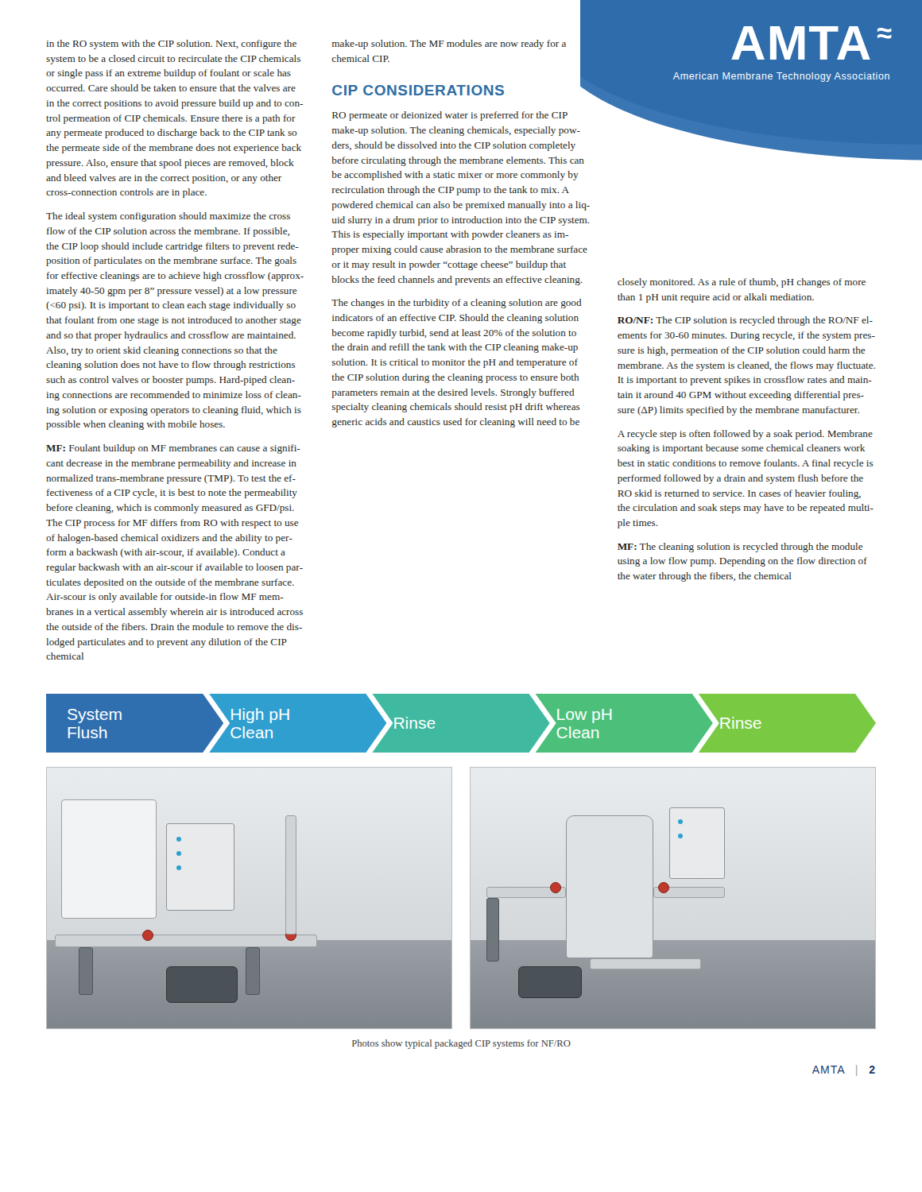AMTA≈
American Membrane Technology Association
in the RO system with the CIP solution. Next, configure the system to be a closed circuit to recirculate the CIP chemicals or single pass if an extreme buildup of foulant or scale has occurred. Care should be taken to ensure that the valves are in the correct positions to avoid pressure build up and to control permeation of CIP chemicals. Ensure there is a path for any permeate produced to discharge back to the CIP tank so the permeate side of the membrane does not experience back pressure. Also, ensure that spool pieces are removed, block and bleed valves are in the correct position, or any other cross-connection controls are in place.
The ideal system configuration should maximize the cross flow of the CIP solution across the membrane. If possible, the CIP loop should include cartridge filters to prevent redeposition of particulates on the membrane surface. The goals for effective cleanings are to achieve high crossflow (approximately 40-50 gpm per 8” pressure vessel) at a low pressure (<60 psi). It is important to clean each stage individually so that foulant from one stage is not introduced to another stage and so that proper hydraulics and crossflow are maintained. Also, try to orient skid cleaning connections so that the cleaning solution does not have to flow through restrictions such as control valves or booster pumps. Hard-piped cleaning connections are recommended to minimize loss of cleaning solution or exposing operators to cleaning fluid, which is possible when cleaning with mobile hoses.
MF: Foulant buildup on MF membranes can cause a significant decrease in the membrane permeability and increase in normalized trans-membrane pressure (TMP). To test the effectiveness of a CIP cycle, it is best to note the permeability before cleaning, which is commonly measured as GFD/psi. The CIP process for MF differs from RO with respect to use of halogen-based chemical oxidizers and the ability to perform a backwash (with air-scour, if available). Conduct a regular backwash with an air-scour if available to loosen particulates deposited on the outside of the membrane surface. Air-scour is only available for outside-in flow MF membranes in a vertical assembly wherein air is introduced across the outside of the fibers. Drain the module to remove the dislodged particulates and to prevent any dilution of the CIP chemical
make-up solution. The MF modules are now ready for a chemical CIP.
CIP Considerations
RO permeate or deionized water is preferred for the CIP make-up solution. The cleaning chemicals, especially powders, should be dissolved into the CIP solution completely before circulating through the membrane elements. This can be accomplished with a static mixer or more commonly by recirculation through the CIP pump to the tank to mix. A powdered chemical can also be premixed manually into a liquid slurry in a drum prior to introduction into the CIP system. This is especially important with powder cleaners as improper mixing could cause abrasion to the membrane surface or it may result in powder “cottage cheese” buildup that blocks the feed channels and prevents an effective cleaning.
The changes in the turbidity of a cleaning solution are good indicators of an effective CIP. Should the cleaning solution become rapidly turbid, send at least 20% of the solution to the drain and refill the tank with the CIP cleaning make-up solution. It is critical to monitor the pH and temperature of the CIP solution during the cleaning process to ensure both parameters remain at the desired levels. Strongly buffered specialty cleaning chemicals should resist pH drift whereas generic acids and caustics used for cleaning will need to be
closely monitored. As a rule of thumb, pH changes of more than 1 pH unit require acid or alkali mediation.
RO/NF: The CIP solution is recycled through the RO/NF elements for 30-60 minutes. During recycle, if the system pressure is high, permeation of the CIP solution could harm the membrane. As the system is cleaned, the flows may fluctuate. It is important to prevent spikes in crossflow rates and maintain it around 40 GPM without exceeding differential pressure (ΔP) limits specified by the membrane manufacturer.
A recycle step is often followed by a soak period. Membrane soaking is important because some chemical cleaners work best in static conditions to remove foulants. A final recycle is performed followed by a drain and system flush before the RO skid is returned to service. In cases of heavier fouling, the circulation and soak steps may have to be repeated multiple times.
MF: The cleaning solution is recycled through the module using a low flow pump. Depending on the flow direction of the water through the fibers, the chemical
System
Flush
High pH
Clean
Rinse
Low pH
Clean
Rinse
Photos show typical packaged CIP systems for NF/RO
AMTA | 2